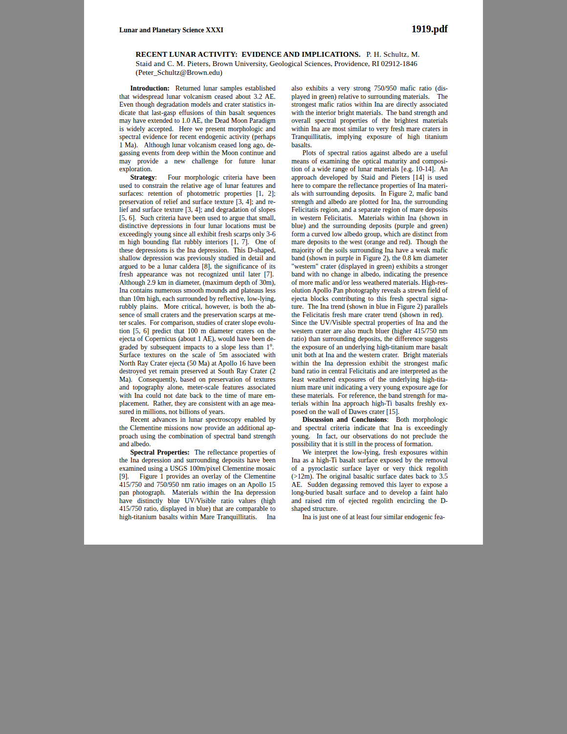Lunar and Planetary Science XXXI
1919.pdf
RECENT LUNAR ACTIVITY: EVIDENCE AND IMPLICATIONS. P. H. Schultz, M. Staid and C. M. Pieters, Brown University, Geological Sciences, Providence, RI 02912-1846 (Peter_Schultz@Brown.edu)
Introduction: Returned lunar samples established that widespread lunar volcanism ceased about 3.2 AE. Even though degradation models and crater statistics indicate that last-gasp effusions of thin basalt sequences may have extended to 1.0 AE, the Dead Moon Paradigm is widely accepted. Here we present morphologic and spectral evidence for recent endogenic activity (perhaps 1 Ma). Although lunar volcanism ceased long ago, degassing events from deep within the Moon continue and may provide a new challenge for future lunar exploration.
Strategy: Four morphologic criteria have been used to constrain the relative age of lunar features and surfaces: retention of photometric properties [1, 2]; preservation of relief and surface texture [3, 4]; and relief and surface texture [3, 4]; and degradation of slopes [5, 6]. Such criteria have been used to argue that small, distinctive depressions in four lunar locations must be exceedingly young since all exhibit fresh scarps only 3-6 m high bounding flat rubbly interiors [1, 7]. One of these depressions is the Ina depression. This D-shaped, shallow depression was previously studied in detail and argued to be a lunar caldera [8], the significance of its fresh appearance was not recognized until later [7]. Although 2.9 km in diameter, (maximum depth of 30m), Ina contains numerous smooth mounds and plateaus less than 10m high, each surrounded by reflective, low-lying, rubbly plains. More critical, however, is both the absence of small craters and the preservation scarps at meter scales. For comparison, studies of crater slope evolution [5, 6] predict that 100 m diameter craters on the ejecta of Copernicus (about 1 AE), would have been degraded by subsequent impacts to a slope less than 1o. Surface textures on the scale of 5m associated with North Ray Crater ejecta (50 Ma) at Apollo 16 have been destroyed yet remain preserved at South Ray Crater (2 Ma). Consequently, based on preservation of textures and topography alone, meter-scale features associated with Ina could not date back to the time of mare emplacement. Rather, they are consistent with an age measured in millions, not billions of years.
Recent advances in lunar spectroscopy enabled by the Clementine missions now provide an additional approach using the combination of spectral band strength and albedo.
Spectral Properties: The reflectance properties of the Ina depression and surrounding deposits have been examined using a USGS 100m/pixel Clementine mosaic [9]. Figure 1 provides an overlay of the Clementine 415/750 and 750/950 nm ratio images on an Apollo 15 pan photograph. Materials within the Ina depression have distinctly blue UV/Visible ratio values (high 415/750 ratio, displayed in blue) that are comparable to high-titanium basalts within Mare Tranquillitatis. Ina also exhibits a very strong 750/950 mafic ratio (displayed in green) relative to surrounding materials. The strongest mafic ratios within Ina are directly associated with the interior bright materials. The band strength and overall spectral properties of the brightest materials within Ina are most similar to very fresh mare craters in Tranquillitatis, implying exposure of high titanium basalts.
Plots of spectral ratios against albedo are a useful means of examining the optical maturity and composition of a wide range of lunar materials [e.g. 10-14]. An approach developed by Staid and Pieters [14] is used here to compare the reflectance properties of Ina materials with surrounding deposits. In Figure 2, mafic band strength and albedo are plotted for Ina, the surrounding Felicitatis region, and a separate region of mare deposits in western Felicitatis. Materials within Ina (shown in blue) and the surrounding deposits (purple and green) form a curved low albedo group, which are distinct from mare deposits to the west (orange and red). Though the majority of the soils surrounding Ina have a weak mafic band (shown in purple in Figure 2), the 0.8 km diameter "western" crater (displayed in green) exhibits a stronger band with no change in albedo, indicating the presence of more mafic and/or less weathered materials. High-resolution Apollo Pan photography reveals a strewn field of ejecta blocks contributing to this fresh spectral signature. The Ina trend (shown in blue in Figure 2) parallels the Felicitatis fresh mare crater trend (shown in red). Since the UV/Visible spectral properties of Ina and the western crater are also much bluer (higher 415/750 nm ratio) than surrounding deposits, the difference suggests the exposure of an underlying high-titanium mare basalt unit both at Ina and the western crater. Bright materials within the Ina depression exhibit the strongest mafic band ratio in central Felicitatis and are interpreted as the least weathered exposures of the underlying high-titanium mare unit indicating a very young exposure age for these materials. For reference, the band strength for materials within Ina approach high-Ti basalts freshly exposed on the wall of Dawes crater [15].
Discussion and Conclusions: Both morphologic and spectral criteria indicate that Ina is exceedingly young. In fact, our observations do not preclude the possibility that it is still in the process of formation.
We interpret the low-lying, fresh exposures within Ina as a high-Ti basalt surface exposed by the removal of a pyroclastic surface layer or very thick regolith (>12m). The original basaltic surface dates back to 3.5 AE. Sudden degassing removed this layer to expose a long-buried basalt surface and to develop a faint halo and raised rim of ejected regolith encircling the D-shaped structure.
Ina is just one of at least four similar endogenic fea-